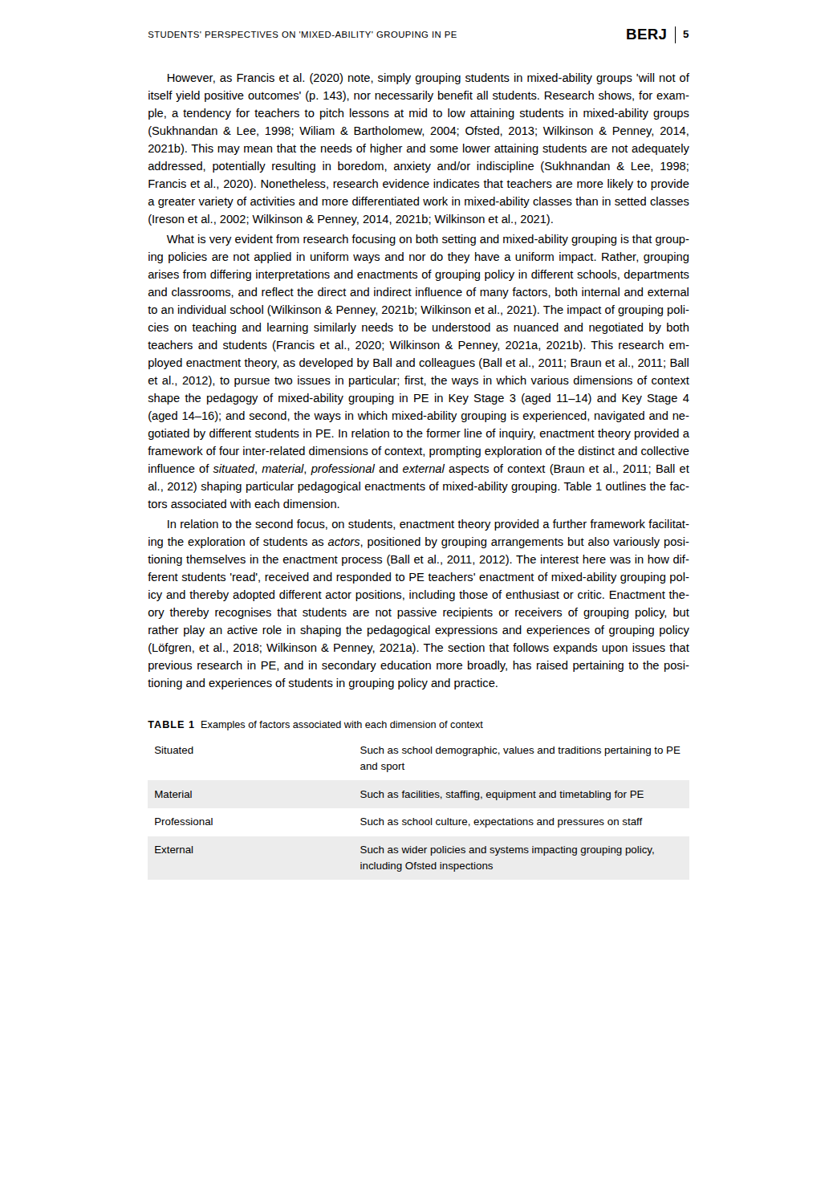Students' perspectives on 'mixed-ability' grouping in PE BERJ 5
However, as Francis et al. (2020) note, simply grouping students in mixed-ability groups 'will not of itself yield positive outcomes' (p. 143), nor necessarily benefit all students. Research shows, for example, a tendency for teachers to pitch lessons at mid to low attaining students in mixed-ability groups (Sukhnandan & Lee, 1998; Wiliam & Bartholomew, 2004; Ofsted, 2013; Wilkinson & Penney, 2014, 2021b). This may mean that the needs of higher and some lower attaining students are not adequately addressed, potentially resulting in boredom, anxiety and/or indiscipline (Sukhnandan & Lee, 1998; Francis et al., 2020). Nonetheless, research evidence indicates that teachers are more likely to provide a greater variety of activities and more differentiated work in mixed-ability classes than in setted classes (Ireson et al., 2002; Wilkinson & Penney, 2014, 2021b; Wilkinson et al., 2021).
What is very evident from research focusing on both setting and mixed-ability grouping is that grouping policies are not applied in uniform ways and nor do they have a uniform impact. Rather, grouping arises from differing interpretations and enactments of grouping policy in different schools, departments and classrooms, and reflect the direct and indirect influence of many factors, both internal and external to an individual school (Wilkinson & Penney, 2021b; Wilkinson et al., 2021). The impact of grouping policies on teaching and learning similarly needs to be understood as nuanced and negotiated by both teachers and students (Francis et al., 2020; Wilkinson & Penney, 2021a, 2021b). This research employed enactment theory, as developed by Ball and colleagues (Ball et al., 2011; Braun et al., 2011; Ball et al., 2012), to pursue two issues in particular; first, the ways in which various dimensions of context shape the pedagogy of mixed-ability grouping in PE in Key Stage 3 (aged 11–14) and Key Stage 4 (aged 14–16); and second, the ways in which mixed-ability grouping is experienced, navigated and negotiated by different students in PE. In relation to the former line of inquiry, enactment theory provided a framework of four inter-related dimensions of context, prompting exploration of the distinct and collective influence of situated, material, professional and external aspects of context (Braun et al., 2011; Ball et al., 2012) shaping particular pedagogical enactments of mixed-ability grouping. Table 1 outlines the factors associated with each dimension.
In relation to the second focus, on students, enactment theory provided a further framework facilitating the exploration of students as actors, positioned by grouping arrangements but also variously positioning themselves in the enactment process (Ball et al., 2011, 2012). The interest here was in how different students 'read', received and responded to PE teachers' enactment of mixed-ability grouping policy and thereby adopted different actor positions, including those of enthusiast or critic. Enactment theory thereby recognises that students are not passive recipients or receivers of grouping policy, but rather play an active role in shaping the pedagogical expressions and experiences of grouping policy (Löfgren, et al., 2018; Wilkinson & Penney, 2021a). The section that follows expands upon issues that previous research in PE, and in secondary education more broadly, has raised pertaining to the positioning and experiences of students in grouping policy and practice.
TABLE 1 Examples of factors associated with each dimension of context
| Situated | Such as school demographic, values and traditions pertaining to PE and sport |
| Material | Such as facilities, staffing, equipment and timetabling for PE |
| Professional | Such as school culture, expectations and pressures on staff |
| External | Such as wider policies and systems impacting grouping policy, including Ofsted inspections |